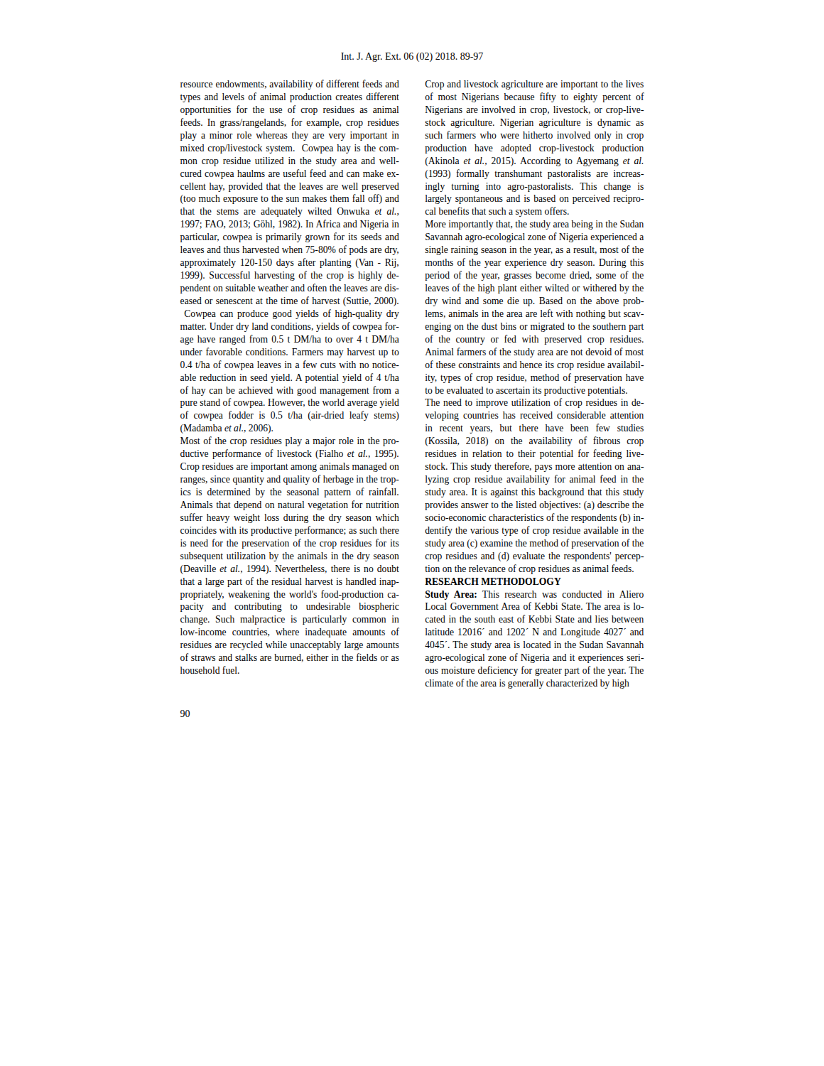Int. J. Agr. Ext. 06 (02) 2018. 89-97
resource endowments, availability of different feeds and types and levels of animal production creates different opportunities for the use of crop residues as animal feeds. In grass/rangelands, for example, crop residues play a minor role whereas they are very important in mixed crop/livestock system. Cowpea hay is the common crop residue utilized in the study area and well-cured cowpea haulms are useful feed and can make excellent hay, provided that the leaves are well preserved (too much exposure to the sun makes them fall off) and that the stems are adequately wilted Onwuka et al., 1997; FAO, 2013; Göhl, 1982). In Africa and Nigeria in particular, cowpea is primarily grown for its seeds and leaves and thus harvested when 75-80% of pods are dry, approximately 120-150 days after planting (Van - Rij, 1999). Successful harvesting of the crop is highly dependent on suitable weather and often the leaves are diseased or senescent at the time of harvest (Suttie, 2000). Cowpea can produce good yields of high-quality dry matter. Under dry land conditions, yields of cowpea forage have ranged from 0.5 t DM/ha to over 4 t DM/ha under favorable conditions. Farmers may harvest up to 0.4 t/ha of cowpea leaves in a few cuts with no noticeable reduction in seed yield. A potential yield of 4 t/ha of hay can be achieved with good management from a pure stand of cowpea. However, the world average yield of cowpea fodder is 0.5 t/ha (air-dried leafy stems) (Madamba et al., 2006).
Most of the crop residues play a major role in the productive performance of livestock (Fialho et al., 1995). Crop residues are important among animals managed on ranges, since quantity and quality of herbage in the tropics is determined by the seasonal pattern of rainfall. Animals that depend on natural vegetation for nutrition suffer heavy weight loss during the dry season which coincides with its productive performance; as such there is need for the preservation of the crop residues for its subsequent utilization by the animals in the dry season (Deaville et al., 1994). Nevertheless, there is no doubt that a large part of the residual harvest is handled inappropriately, weakening the world's food-production capacity and contributing to undesirable biospheric change. Such malpractice is particularly common in low-income countries, where inadequate amounts of residues are recycled while unacceptably large amounts of straws and stalks are burned, either in the fields or as household fuel.
Crop and livestock agriculture are important to the lives of most Nigerians because fifty to eighty percent of Nigerians are involved in crop, livestock, or crop-livestock agriculture. Nigerian agriculture is dynamic as such farmers who were hitherto involved only in crop production have adopted crop-livestock production (Akinola et al., 2015). According to Agyemang et al. (1993) formally transhumant pastoralists are increasingly turning into agro-pastoralists. This change is largely spontaneous and is based on perceived reciprocal benefits that such a system offers.
More importantly that, the study area being in the Sudan Savannah agro-ecological zone of Nigeria experienced a single raining season in the year, as a result, most of the months of the year experience dry season. During this period of the year, grasses become dried, some of the leaves of the high plant either wilted or withered by the dry wind and some die up. Based on the above problems, animals in the area are left with nothing but scavenging on the dust bins or migrated to the southern part of the country or fed with preserved crop residues. Animal farmers of the study area are not devoid of most of these constraints and hence its crop residue availability, types of crop residue, method of preservation have to be evaluated to ascertain its productive potentials.
The need to improve utilization of crop residues in developing countries has received considerable attention in recent years, but there have been few studies (Kossila, 2018) on the availability of fibrous crop residues in relation to their potential for feeding livestock. This study therefore, pays more attention on analyzing crop residue availability for animal feed in the study area. It is against this background that this study provides answer to the listed objectives: (a) describe the socio-economic characteristics of the respondents (b) indentify the various type of crop residue available in the study area (c) examine the method of preservation of the crop residues and (d) evaluate the respondents' perception on the relevance of crop residues as animal feeds.
RESEARCH METHODOLOGY
Study Area: This research was conducted in Aliero Local Government Area of Kebbi State. The area is located in the south east of Kebbi State and lies between latitude 12016´ and 1202´ N and Longitude 4027´ and 4045´. The study area is located in the Sudan Savannah agro-ecological zone of Nigeria and it experiences serious moisture deficiency for greater part of the year. The climate of the area is generally characterized by high
90